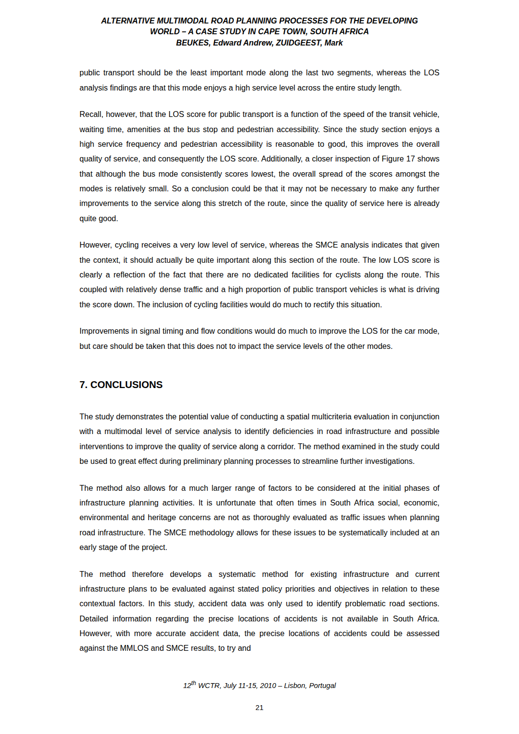ALTERNATIVE MULTIMODAL ROAD PLANNING PROCESSES FOR THE DEVELOPING WORLD – A CASE STUDY IN CAPE TOWN, SOUTH AFRICA BEUKES, Edward Andrew, ZUIDGEEST, Mark
public transport should be the least important mode along the last two segments, whereas the LOS analysis findings are that this mode enjoys a high service level across the entire study length.
Recall, however, that the LOS score for public transport is a function of the speed of the transit vehicle, waiting time, amenities at the bus stop and pedestrian accessibility. Since the study section enjoys a high service frequency and pedestrian accessibility is reasonable to good, this improves the overall quality of service, and consequently the LOS score. Additionally, a closer inspection of Figure 17 shows that although the bus mode consistently scores lowest, the overall spread of the scores amongst the modes is relatively small. So a conclusion could be that it may not be necessary to make any further improvements to the service along this stretch of the route, since the quality of service here is already quite good.
However, cycling receives a very low level of service, whereas the SMCE analysis indicates that given the context, it should actually be quite important along this section of the route. The low LOS score is clearly a reflection of the fact that there are no dedicated facilities for cyclists along the route. This coupled with relatively dense traffic and a high proportion of public transport vehicles is what is driving the score down. The inclusion of cycling facilities would do much to rectify this situation.
Improvements in signal timing and flow conditions would do much to improve the LOS for the car mode, but care should be taken that this does not to impact the service levels of the other modes.
7. CONCLUSIONS
The study demonstrates the potential value of conducting a spatial multicriteria evaluation in conjunction with a multimodal level of service analysis to identify deficiencies in road infrastructure and possible interventions to improve the quality of service along a corridor. The method examined in the study could be used to great effect during preliminary planning processes to streamline further investigations.
The method also allows for a much larger range of factors to be considered at the initial phases of infrastructure planning activities. It is unfortunate that often times in South Africa social, economic, environmental and heritage concerns are not as thoroughly evaluated as traffic issues when planning road infrastructure. The SMCE methodology allows for these issues to be systematically included at an early stage of the project.
The method therefore develops a systematic method for existing infrastructure and current infrastructure plans to be evaluated against stated policy priorities and objectives in relation to these contextual factors. In this study, accident data was only used to identify problematic road sections. Detailed information regarding the precise locations of accidents is not available in South Africa. However, with more accurate accident data, the precise locations of accidents could be assessed against the MMLOS and SMCE results, to try and
12th WCTR, July 11-15, 2010 – Lisbon, Portugal
21